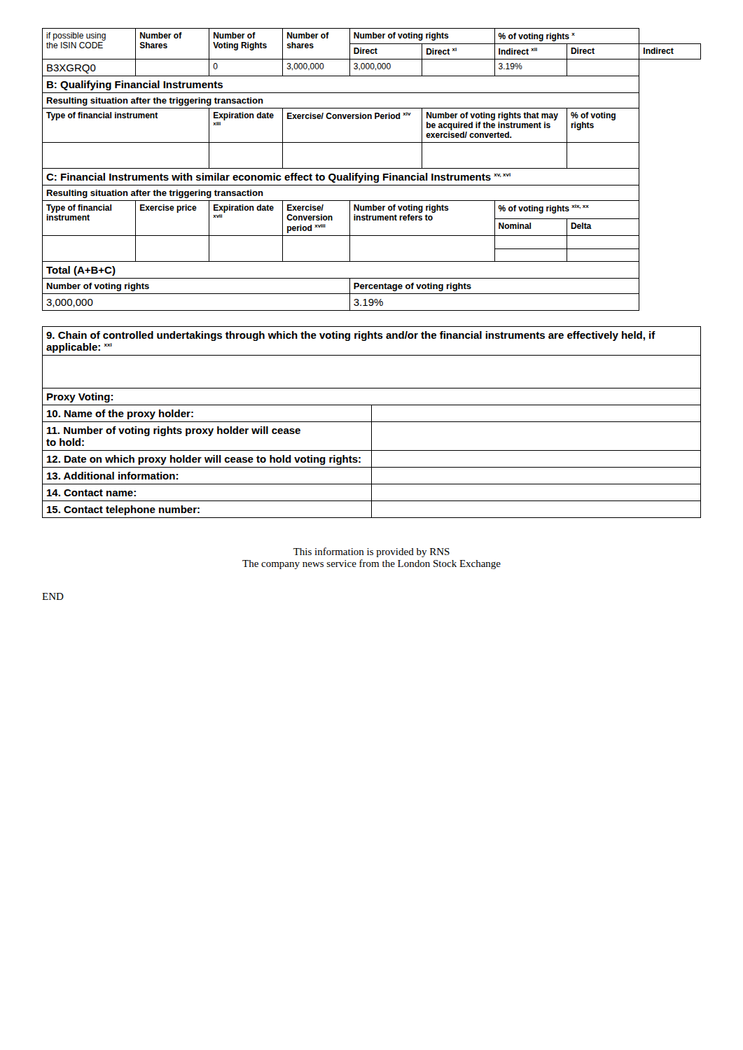| if possible using the ISIN CODE | Number of Shares | Number of Voting Rights | Number of shares | Number of voting rights | % of voting rights x |
| Direct | Direct xi | Indirect xii | Direct | Indirect |
| B3XGRQ0 | | 0 | 3,000,000 | 3,000,000 | | 3.19% | |
| B: Qualifying Financial Instruments |
| Resulting situation after the triggering transaction |
| Type of financial instrument | Expiration date xiii | Exercise/ Conversion Period xiv | Number of voting rights that may be acquired if the instrument is exercised/ converted. | % of voting rights |
| C: Financial Instruments with similar economic effect to Qualifying Financial Instruments xv, xvi |
| Resulting situation after the triggering transaction |
| Type of financial instrument | Exercise price | Expiration date xvii | Exercise/ Conversion period xviii | Number of voting rights instrument refers to | % of voting rights xix, xx |
| Nominal | Delta |
| Total (A+B+C) |
| Number of voting rights | Percentage of voting rights |
| 3,000,000 | 3.19% |
| 9. Chain of controlled undertakings through which the voting rights and/or the financial instruments are effectively held, if applicable: xxi |
| Proxy Voting: |
| 10. Name of the proxy holder: | |
| 11. Number of voting rights proxy holder will cease to hold: | |
| 12. Date on which proxy holder will cease to hold voting rights: | |
| 13. Additional information: | |
| 14. Contact name: | |
| 15. Contact telephone number: | |
This information is provided by RNS
The company news service from the London Stock Exchange
END